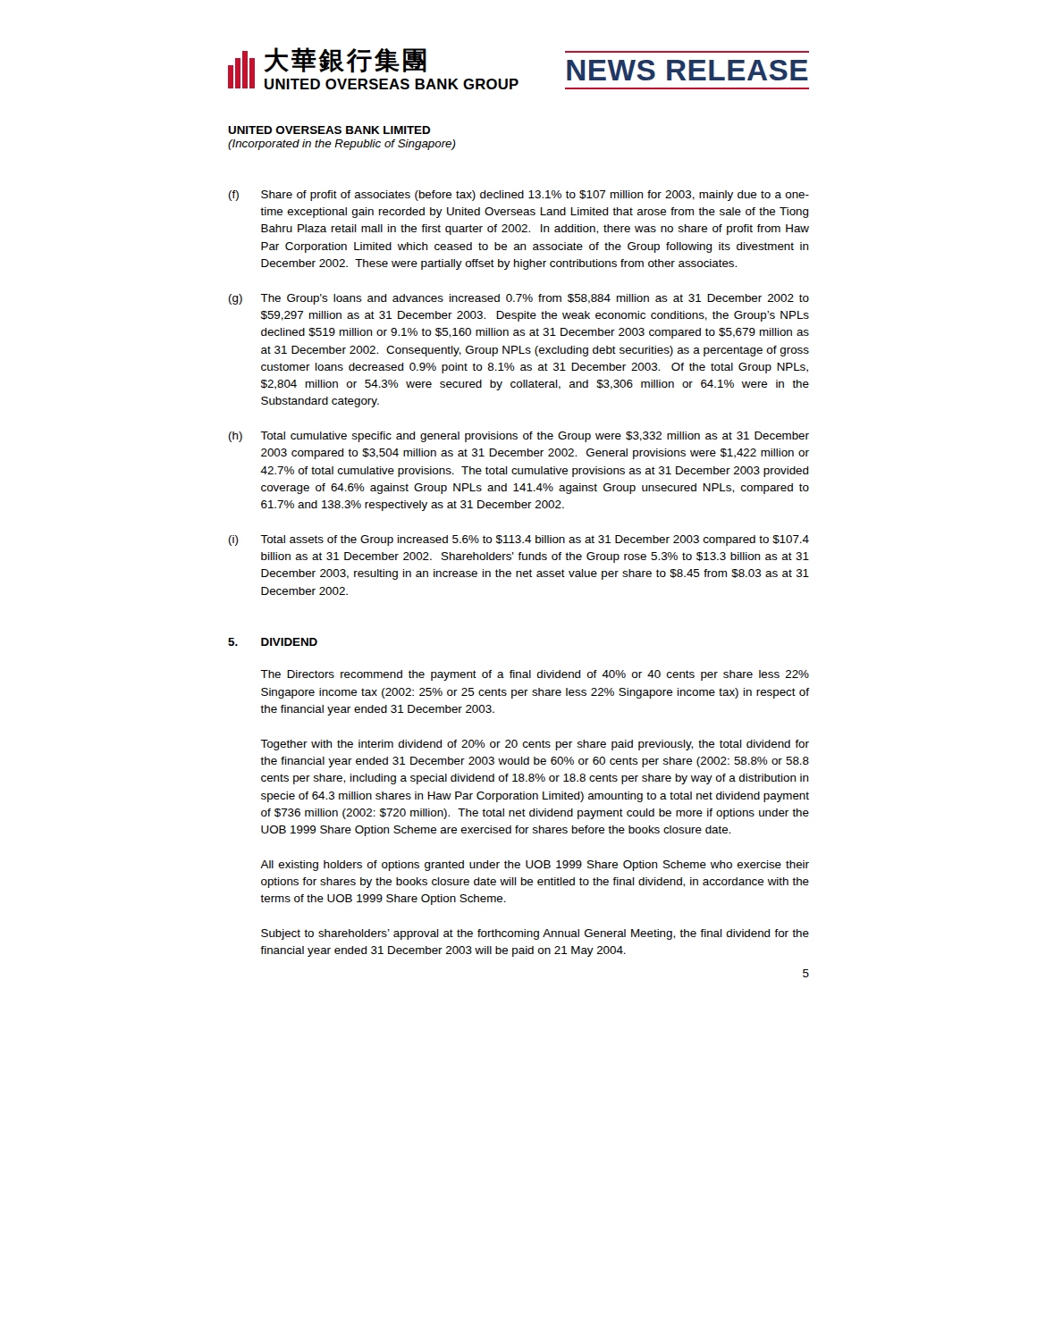大華銀行集團
UNITED OVERSEAS BANK GROUP
NEWS RELEASE
UNITED OVERSEAS BANK LIMITED
(Incorporated in the Republic of Singapore)
(f)
Share of profit of associates (before tax) declined 13.1% to $107 million for 2003, mainly due to a one-time exceptional gain recorded by United Overseas Land Limited that arose from the sale of the Tiong Bahru Plaza retail mall in the first quarter of 2002. In addition, there was no share of profit from Haw Par Corporation Limited which ceased to be an associate of the Group following its divestment in December 2002. These were partially offset by higher contributions from other associates.
(g)
The Group's loans and advances increased 0.7% from $58,884 million as at 31 December 2002 to $59,297 million as at 31 December 2003. Despite the weak economic conditions, the Group’s NPLs declined $519 million or 9.1% to $5,160 million as at 31 December 2003 compared to $5,679 million as at 31 December 2002. Consequently, Group NPLs (excluding debt securities) as a percentage of gross customer loans decreased 0.9% point to 8.1% as at 31 December 2003. Of the total Group NPLs, $2,804 million or 54.3% were secured by collateral, and $3,306 million or 64.1% were in the Substandard category.
(h)
Total cumulative specific and general provisions of the Group were $3,332 million as at 31 December 2003 compared to $3,504 million as at 31 December 2002. General provisions were $1,422 million or 42.7% of total cumulative provisions. The total cumulative provisions as at 31 December 2003 provided coverage of 64.6% against Group NPLs and 141.4% against Group unsecured NPLs, compared to 61.7% and 138.3% respectively as at 31 December 2002.
(i)
Total assets of the Group increased 5.6% to $113.4 billion as at 31 December 2003 compared to $107.4 billion as at 31 December 2002. Shareholders' funds of the Group rose 5.3% to $13.3 billion as at 31 December 2003, resulting in an increase in the net asset value per share to $8.45 from $8.03 as at 31 December 2002.
5.
DIVIDEND
The Directors recommend the payment of a final dividend of 40% or 40 cents per share less 22% Singapore income tax (2002: 25% or 25 cents per share less 22% Singapore income tax) in respect of the financial year ended 31 December 2003.
Together with the interim dividend of 20% or 20 cents per share paid previously, the total dividend for the financial year ended 31 December 2003 would be 60% or 60 cents per share (2002: 58.8% or 58.8 cents per share, including a special dividend of 18.8% or 18.8 cents per share by way of a distribution in specie of 64.3 million shares in Haw Par Corporation Limited) amounting to a total net dividend payment of $736 million (2002: $720 million). The total net dividend payment could be more if options under the UOB 1999 Share Option Scheme are exercised for shares before the books closure date.
All existing holders of options granted under the UOB 1999 Share Option Scheme who exercise their options for shares by the books closure date will be entitled to the final dividend, in accordance with the terms of the UOB 1999 Share Option Scheme.
Subject to shareholders’ approval at the forthcoming Annual General Meeting, the final dividend for the financial year ended 31 December 2003 will be paid on 21 May 2004.
5